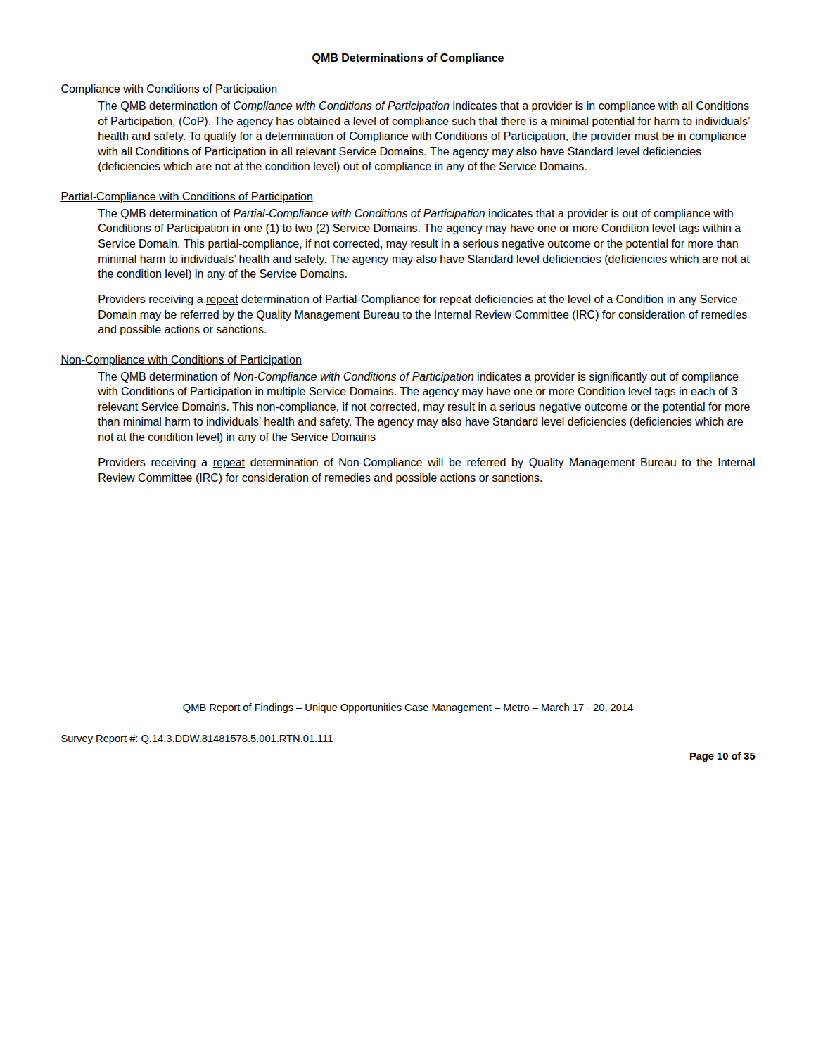QMB Determinations of Compliance
Compliance with Conditions of Participation
The QMB determination of Compliance with Conditions of Participation indicates that a provider is in compliance with all Conditions of Participation, (CoP). The agency has obtained a level of compliance such that there is a minimal potential for harm to individuals’ health and safety. To qualify for a determination of Compliance with Conditions of Participation, the provider must be in compliance with all Conditions of Participation in all relevant Service Domains. The agency may also have Standard level deficiencies (deficiencies which are not at the condition level) out of compliance in any of the Service Domains.
Partial-Compliance with Conditions of Participation
The QMB determination of Partial-Compliance with Conditions of Participation indicates that a provider is out of compliance with Conditions of Participation in one (1) to two (2) Service Domains. The agency may have one or more Condition level tags within a Service Domain. This partial-compliance, if not corrected, may result in a serious negative outcome or the potential for more than minimal harm to individuals’ health and safety. The agency may also have Standard level deficiencies (deficiencies which are not at the condition level) in any of the Service Domains.
Providers receiving a repeat determination of Partial-Compliance for repeat deficiencies at the level of a Condition in any Service Domain may be referred by the Quality Management Bureau to the Internal Review Committee (IRC) for consideration of remedies and possible actions or sanctions.
Non-Compliance with Conditions of Participation
The QMB determination of Non-Compliance with Conditions of Participation indicates a provider is significantly out of compliance with Conditions of Participation in multiple Service Domains. The agency may have one or more Condition level tags in each of 3 relevant Service Domains. This non-compliance, if not corrected, may result in a serious negative outcome or the potential for more than minimal harm to individuals’ health and safety. The agency may also have Standard level deficiencies (deficiencies which are not at the condition level) in any of the Service Domains
Providers receiving a repeat determination of Non-Compliance will be referred by Quality Management Bureau to the Internal Review Committee (IRC) for consideration of remedies and possible actions or sanctions.
QMB Report of Findings – Unique Opportunities Case Management – Metro – March 17 - 20, 2014
Survey Report #: Q.14.3.DDW.81481578.5.001.RTN.01.111
Page 10 of 35